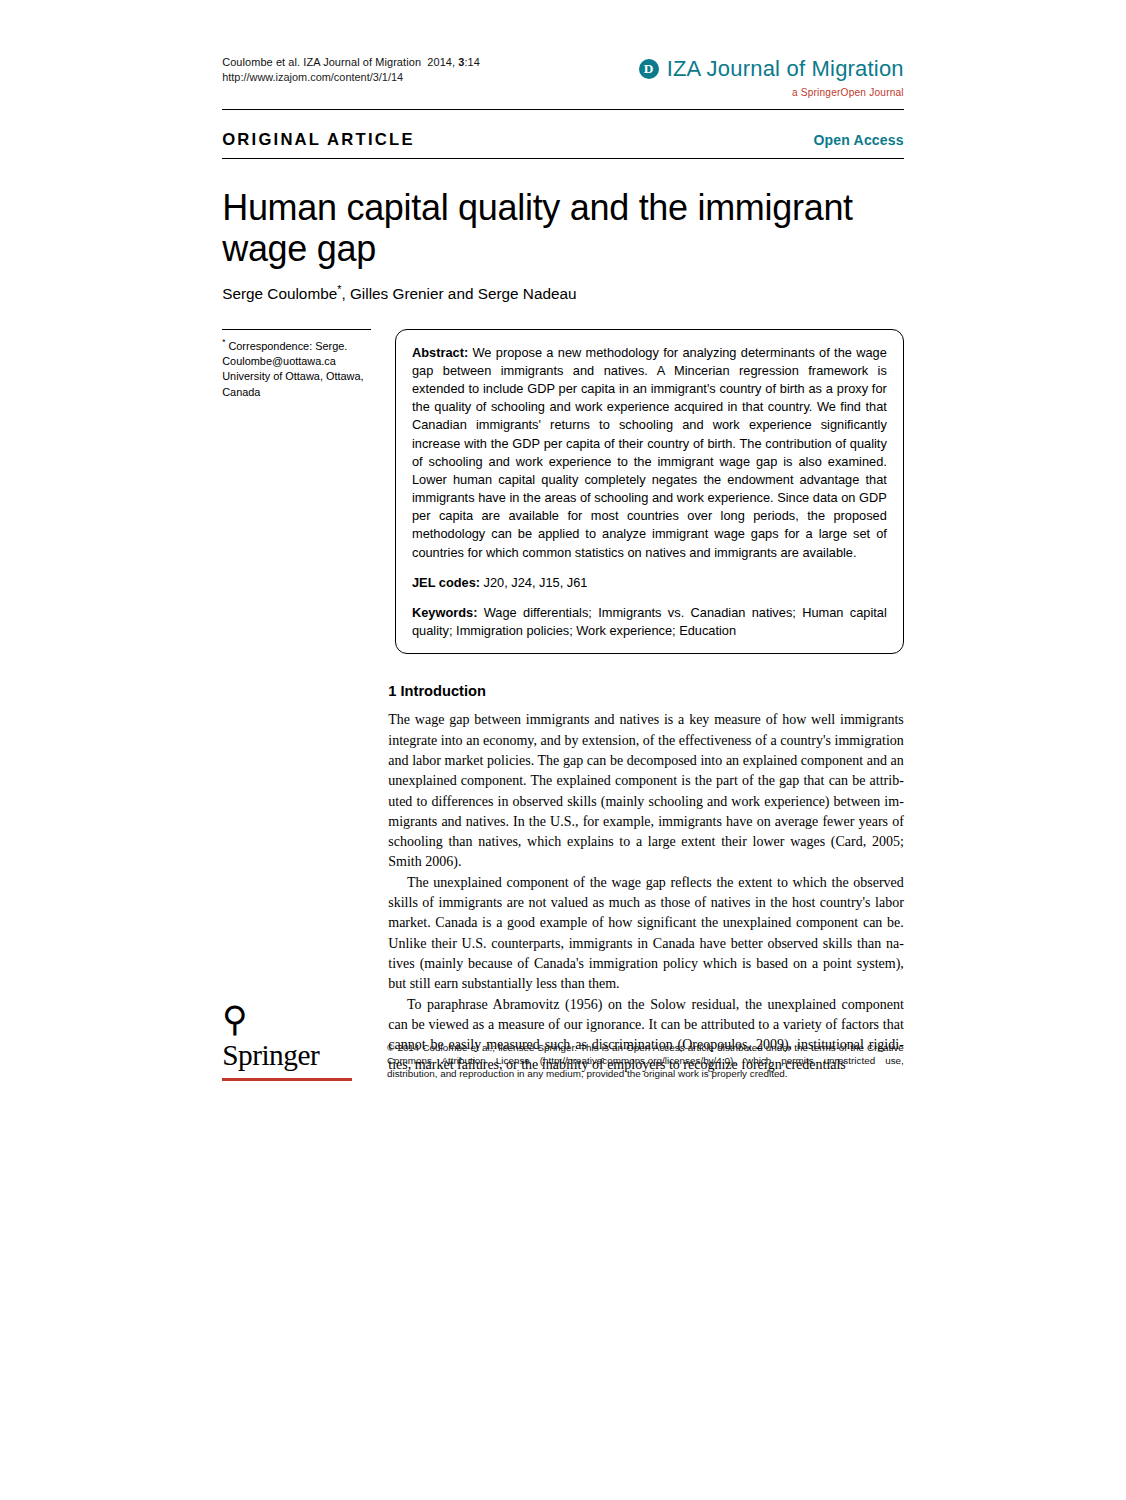Coulombe et al. IZA Journal of Migration 2014, 3:14
http://www.izajom.com/content/3/1/14
D IZA Journal of Migration
a SpringerOpen Journal
ORIGINAL ARTICLE
Open Access
Human capital quality and the immigrant wage gap
Serge Coulombe*, Gilles Grenier and Serge Nadeau
* Correspondence: Serge.
Coulombe@uottawa.ca
University of Ottawa, Ottawa,
Canada
Abstract: We propose a new methodology for analyzing determinants of the wage gap between immigrants and natives. A Mincerian regression framework is extended to include GDP per capita in an immigrant's country of birth as a proxy for the quality of schooling and work experience acquired in that country. We find that Canadian immigrants' returns to schooling and work experience significantly increase with the GDP per capita of their country of birth. The contribution of quality of schooling and work experience to the immigrant wage gap is also examined. Lower human capital quality completely negates the endowment advantage that immigrants have in the areas of schooling and work experience. Since data on GDP per capita are available for most countries over long periods, the proposed methodology can be applied to analyze immigrant wage gaps for a large set of countries for which common statistics on natives and immigrants are available.
JEL codes: J20, J24, J15, J61
Keywords: Wage differentials; Immigrants vs. Canadian natives; Human capital quality; Immigration policies; Work experience; Education
1 Introduction
The wage gap between immigrants and natives is a key measure of how well immigrants integrate into an economy, and by extension, of the effectiveness of a country's immigration and labor market policies. The gap can be decomposed into an explained component and an unexplained component. The explained component is the part of the gap that can be attributed to differences in observed skills (mainly schooling and work experience) between immigrants and natives. In the U.S., for example, immigrants have on average fewer years of schooling than natives, which explains to a large extent their lower wages (Card, 2005; Smith 2006).
The unexplained component of the wage gap reflects the extent to which the observed skills of immigrants are not valued as much as those of natives in the host country's labor market. Canada is a good example of how significant the unexplained component can be. Unlike their U.S. counterparts, immigrants in Canada have better observed skills than natives (mainly because of Canada's immigration policy which is based on a point system), but still earn substantially less than them.
To paraphrase Abramovitz (1956) on the Solow residual, the unexplained component can be viewed as a measure of our ignorance. It can be attributed to a variety of factors that cannot be easily measured such as discrimination (Oreopoulos, 2009), institutional rigidities, market failures, or the inability of employers to recognize foreign credentials
⚲
Springer
© 2014 Coulombe et al.; licensee Springer. This is an Open Access article distributed under the terms of the Creative Commons Attribution License (http://creativecommons.org/licenses/by/4.0), which permits unrestricted use, distribution, and reproduction in any medium, provided the original work is properly credited.